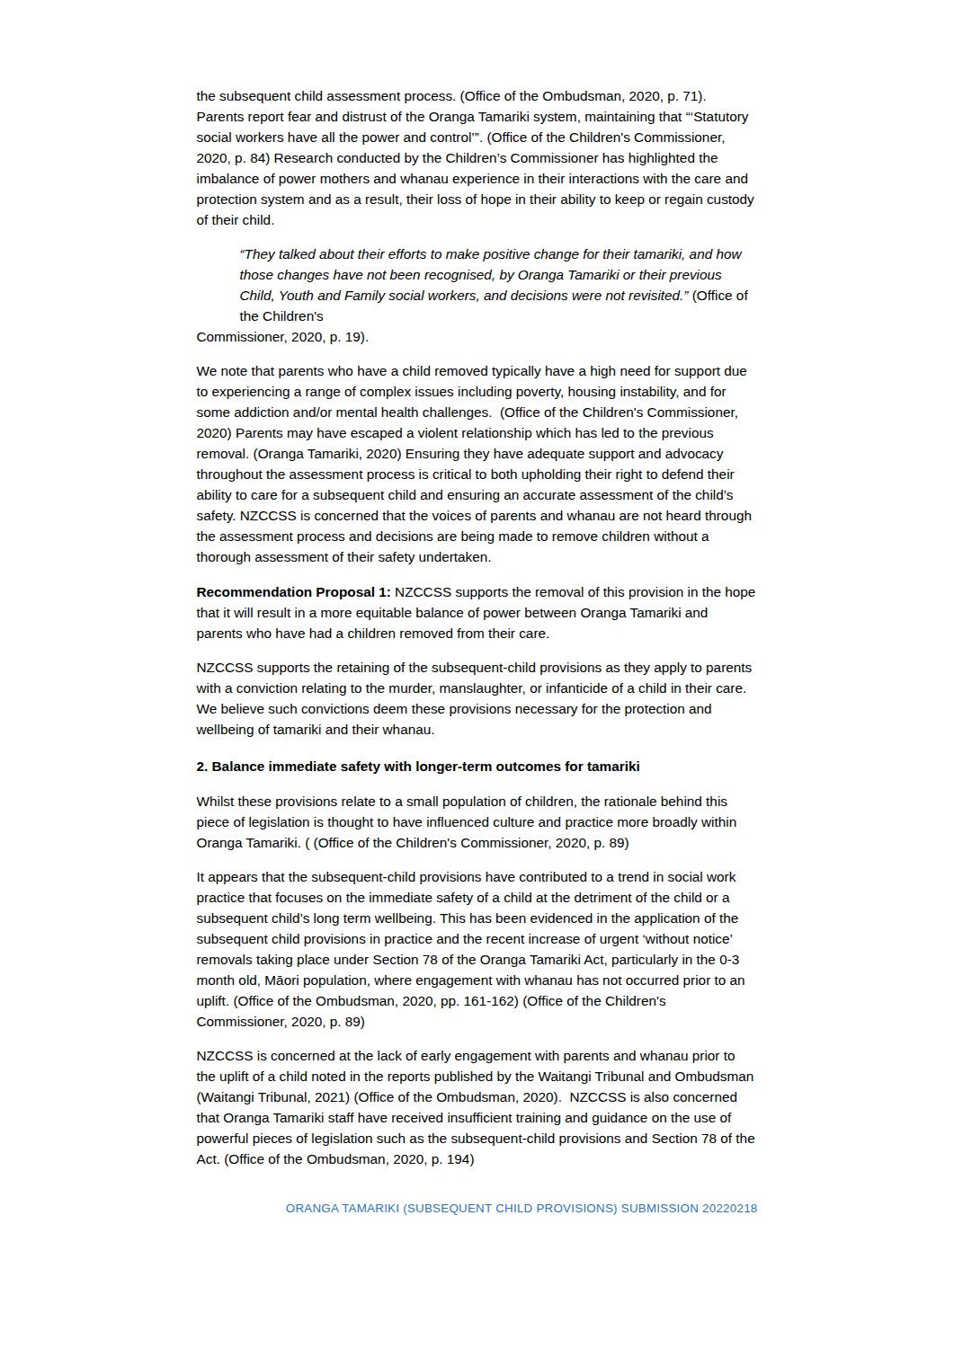the subsequent child assessment process. (Office of the Ombudsman, 2020, p. 71). Parents report fear and distrust of the Oranga Tamariki system, maintaining that “‘Statutory social workers have all the power and control’”. (Office of the Children's Commissioner, 2020, p. 84) Research conducted by the Children’s Commissioner has highlighted the imbalance of power mothers and whanau experience in their interactions with the care and protection system and as a result, their loss of hope in their ability to keep or regain custody of their child.
“They talked about their efforts to make positive change for their tamariki, and how those changes have not been recognised, by Oranga Tamariki or their previous Child, Youth and Family social workers, and decisions were not revisited.” (Office of the Children's
Commissioner, 2020, p. 19).
We note that parents who have a child removed typically have a high need for support due to experiencing a range of complex issues including poverty, housing instability, and for some addiction and/or mental health challenges. (Office of the Children's Commissioner, 2020) Parents may have escaped a violent relationship which has led to the previous removal. (Oranga Tamariki, 2020) Ensuring they have adequate support and advocacy throughout the assessment process is critical to both upholding their right to defend their ability to care for a subsequent child and ensuring an accurate assessment of the child’s safety. NZCCSS is concerned that the voices of parents and whanau are not heard through the assessment process and decisions are being made to remove children without a thorough assessment of their safety undertaken.
Recommendation Proposal 1: NZCCSS supports the removal of this provision in the hope that it will result in a more equitable balance of power between Oranga Tamariki and parents who have had a children removed from their care.
NZCCSS supports the retaining of the subsequent-child provisions as they apply to parents with a conviction relating to the murder, manslaughter, or infanticide of a child in their care. We believe such convictions deem these provisions necessary for the protection and wellbeing of tamariki and their whanau.
2. Balance immediate safety with longer-term outcomes for tamariki
Whilst these provisions relate to a small population of children, the rationale behind this piece of legislation is thought to have influenced culture and practice more broadly within Oranga Tamariki. ( (Office of the Children's Commissioner, 2020, p. 89)
It appears that the subsequent-child provisions have contributed to a trend in social work practice that focuses on the immediate safety of a child at the detriment of the child or a subsequent child’s long term wellbeing. This has been evidenced in the application of the subsequent child provisions in practice and the recent increase of urgent ‘without notice’ removals taking place under Section 78 of the Oranga Tamariki Act, particularly in the 0-3 month old, Māori population, where engagement with whanau has not occurred prior to an uplift. (Office of the Ombudsman, 2020, pp. 161-162) (Office of the Children's Commissioner, 2020, p. 89)
NZCCSS is concerned at the lack of early engagement with parents and whanau prior to the uplift of a child noted in the reports published by the Waitangi Tribunal and Ombudsman (Waitangi Tribunal, 2021) (Office of the Ombudsman, 2020). NZCCSS is also concerned that Oranga Tamariki staff have received insufficient training and guidance on the use of powerful pieces of legislation such as the subsequent-child provisions and Section 78 of the Act. (Office of the Ombudsman, 2020, p. 194)
ORANGA TAMARIKI (SUBSEQUENT CHILD PROVISIONS) SUBMISSION 20220218